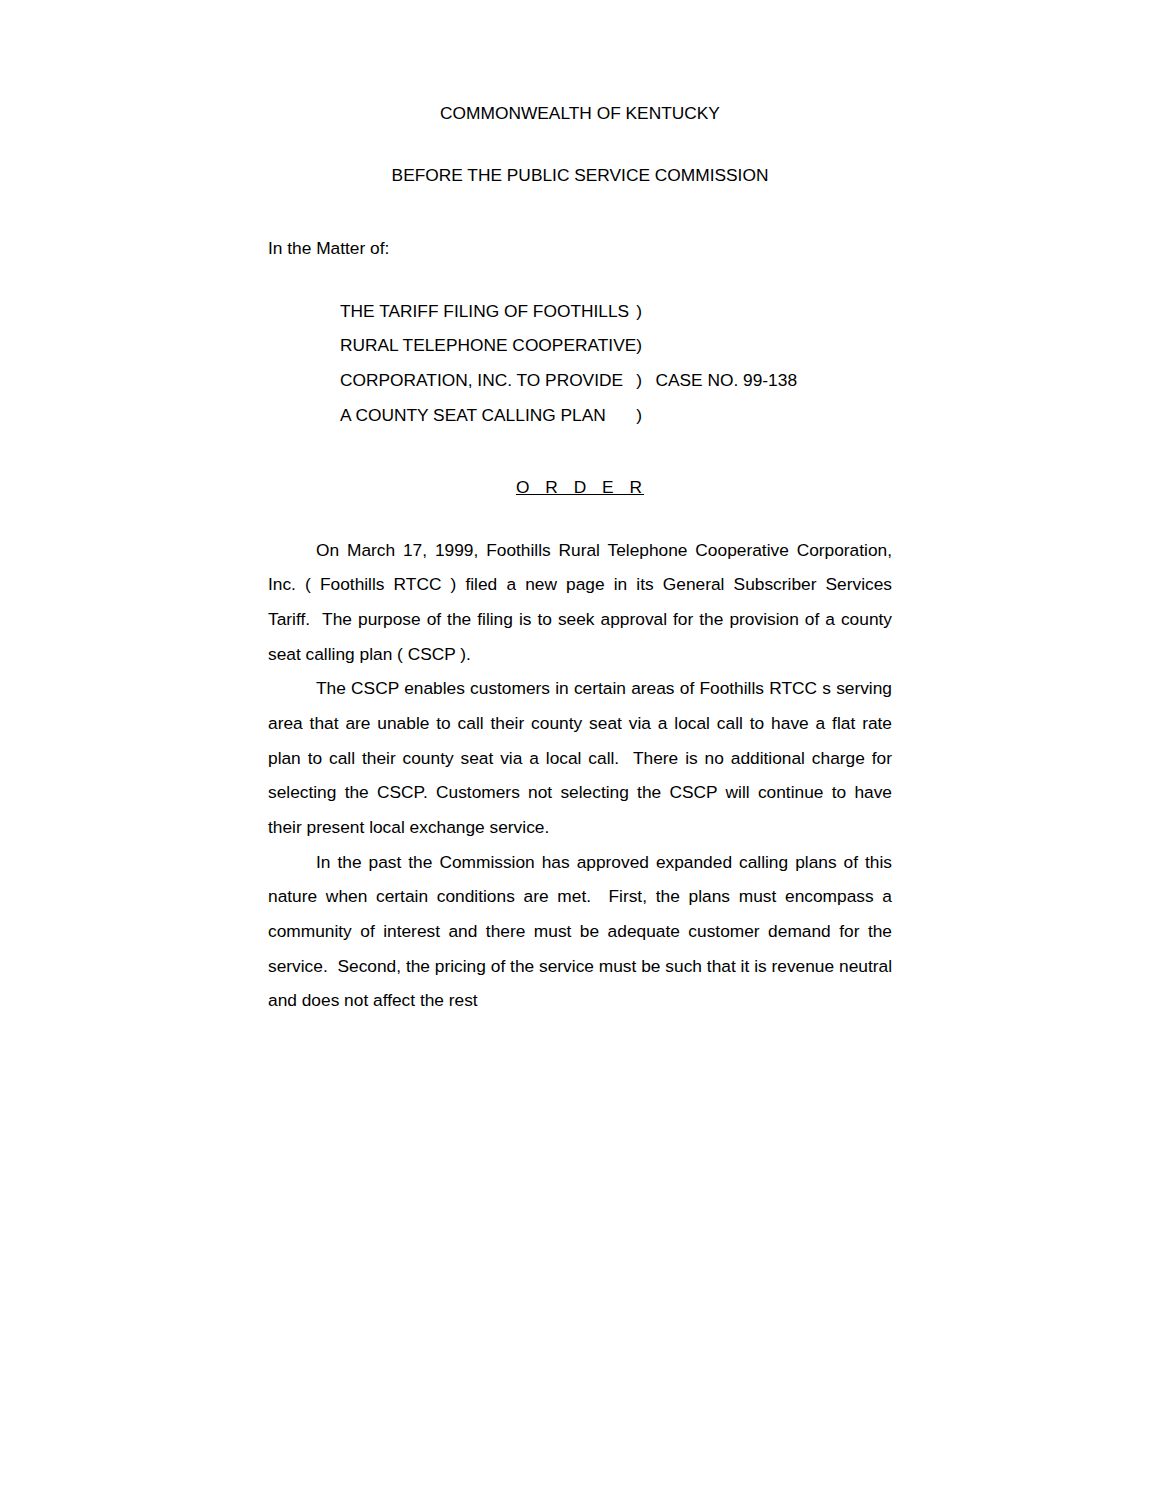COMMONWEALTH OF KENTUCKY
BEFORE THE PUBLIC SERVICE COMMISSION
In the Matter of:
| THE TARIFF FILING OF FOOTHILLS | ) | |
| RURAL TELEPHONE COOPERATIVE | ) | |
| CORPORATION, INC. TO PROVIDE | ) | CASE NO. 99-138 |
| A COUNTY SEAT CALLING PLAN | ) | |
O R D E R
On March 17, 1999, Foothills Rural Telephone Cooperative Corporation, Inc. ( Foothills RTCC ) filed a new page in its General Subscriber Services Tariff. The purpose of the filing is to seek approval for the provision of a county seat calling plan ( CSCP ).
The CSCP enables customers in certain areas of Foothills RTCC s serving area that are unable to call their county seat via a local call to have a flat rate plan to call their county seat via a local call. There is no additional charge for selecting the CSCP. Customers not selecting the CSCP will continue to have their present local exchange service.
In the past the Commission has approved expanded calling plans of this nature when certain conditions are met. First, the plans must encompass a community of interest and there must be adequate customer demand for the service. Second, the pricing of the service must be such that it is revenue neutral and does not affect the rest